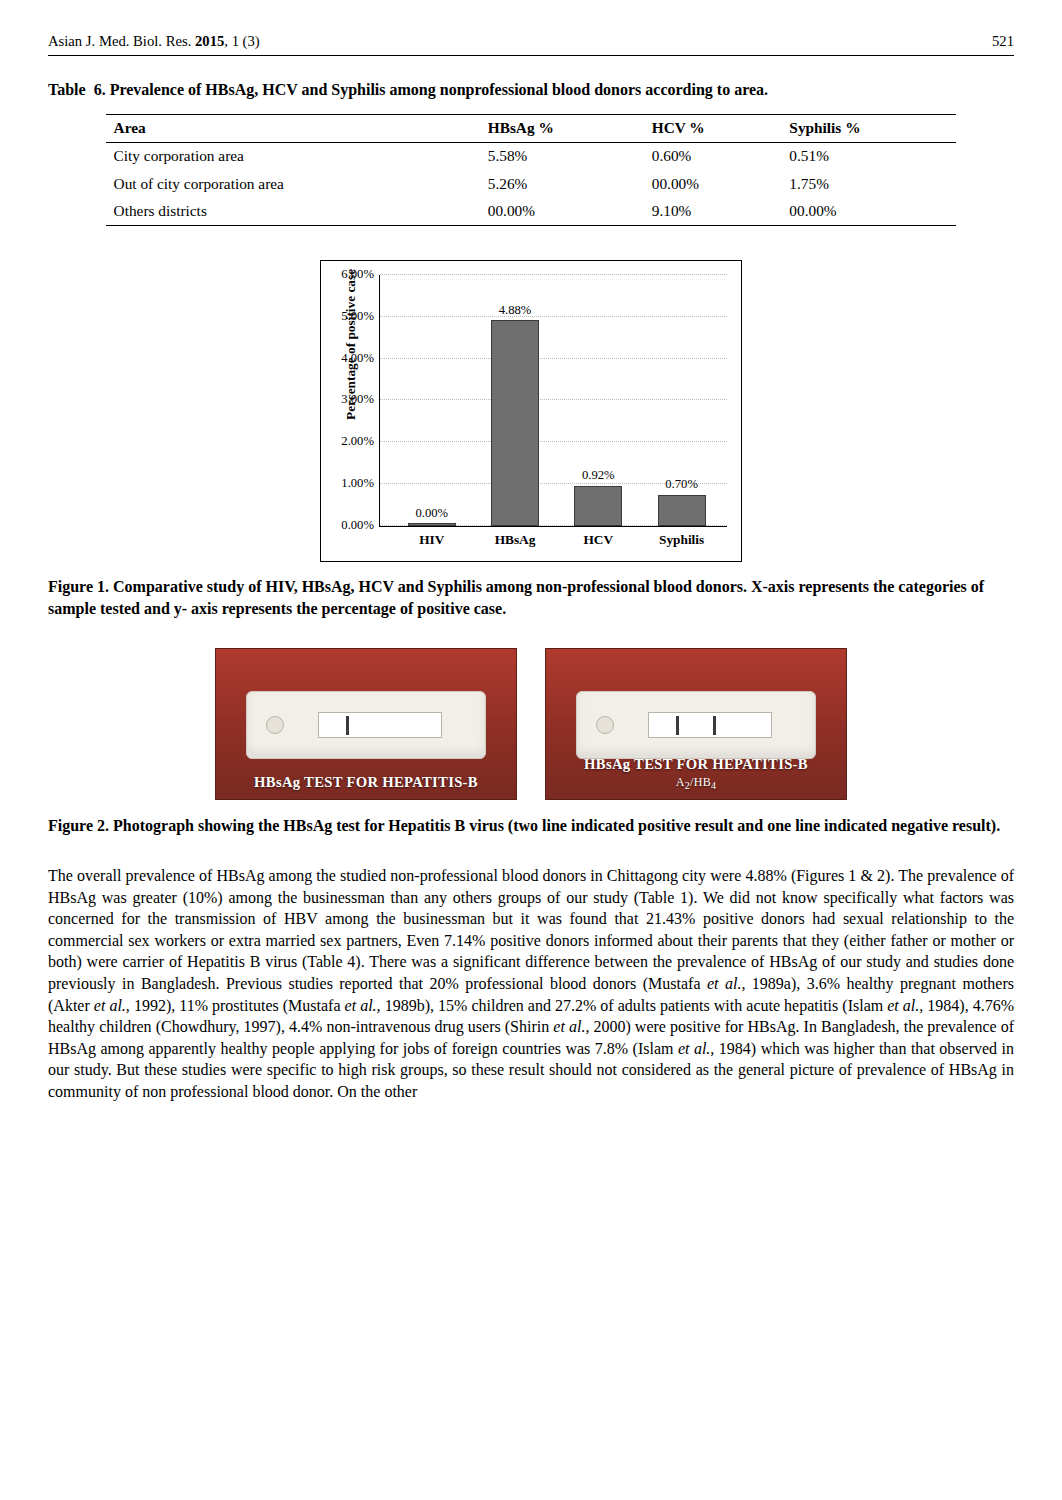Asian J. Med. Biol. Res. 2015, 1 (3) 521
Table 6. Prevalence of HBsAg, HCV and Syphilis among nonprofessional blood donors according to area.
| Area | HBsAg % | HCV % | Syphilis % |
| --- | --- | --- | --- |
| City corporation area | 5.58% | 0.60% | 0.51% |
| Out of city corporation area | 5.26% | 00.00% | 1.75% |
| Others districts | 00.00% | 9.10% | 00.00% |
Percentage of positive case
6.00%
5.00%
4.00%
3.00%
2.00%
1.00%
0.00%
0.00% HIV
4.88% HBsAg
0.92% HCV
0.70% Syphilis
Figure 1. Comparative study of HIV, HBsAg, HCV and Syphilis among non-professional blood donors. X-axis represents the categories of sample tested and y- axis represents the percentage of positive case.
HBsAg TEST FOR HEPATITIS-B
HBsAg TEST FOR HEPATITIS-BA2/HB4
Figure 2. Photograph showing the HBsAg test for Hepatitis B virus (two line indicated positive result and one line indicated negative result).
The overall prevalence of HBsAg among the studied non-professional blood donors in Chittagong city were 4.88% (Figures 1 & 2). The prevalence of HBsAg was greater (10%) among the businessman than any others groups of our study (Table 1). We did not know specifically what factors was concerned for the transmission of HBV among the businessman but it was found that 21.43% positive donors had sexual relationship to the commercial sex workers or extra married sex partners, Even 7.14% positive donors informed about their parents that they (either father or mother or both) were carrier of Hepatitis B virus (Table 4). There was a significant difference between the prevalence of HBsAg of our study and studies done previously in Bangladesh. Previous studies reported that 20% professional blood donors (Mustafa et al., 1989a), 3.6% healthy pregnant mothers (Akter et al., 1992), 11% prostitutes (Mustafa et al., 1989b), 15% children and 27.2% of adults patients with acute hepatitis (Islam et al., 1984), 4.76% healthy children (Chowdhury, 1997), 4.4% non-intravenous drug users (Shirin et al., 2000) were positive for HBsAg. In Bangladesh, the prevalence of HBsAg among apparently healthy people applying for jobs of foreign countries was 7.8% (Islam et al., 1984) which was higher than that observed in our study. But these studies were specific to high risk groups, so these result should not considered as the general picture of prevalence of HBsAg in community of non professional blood donor. On the other